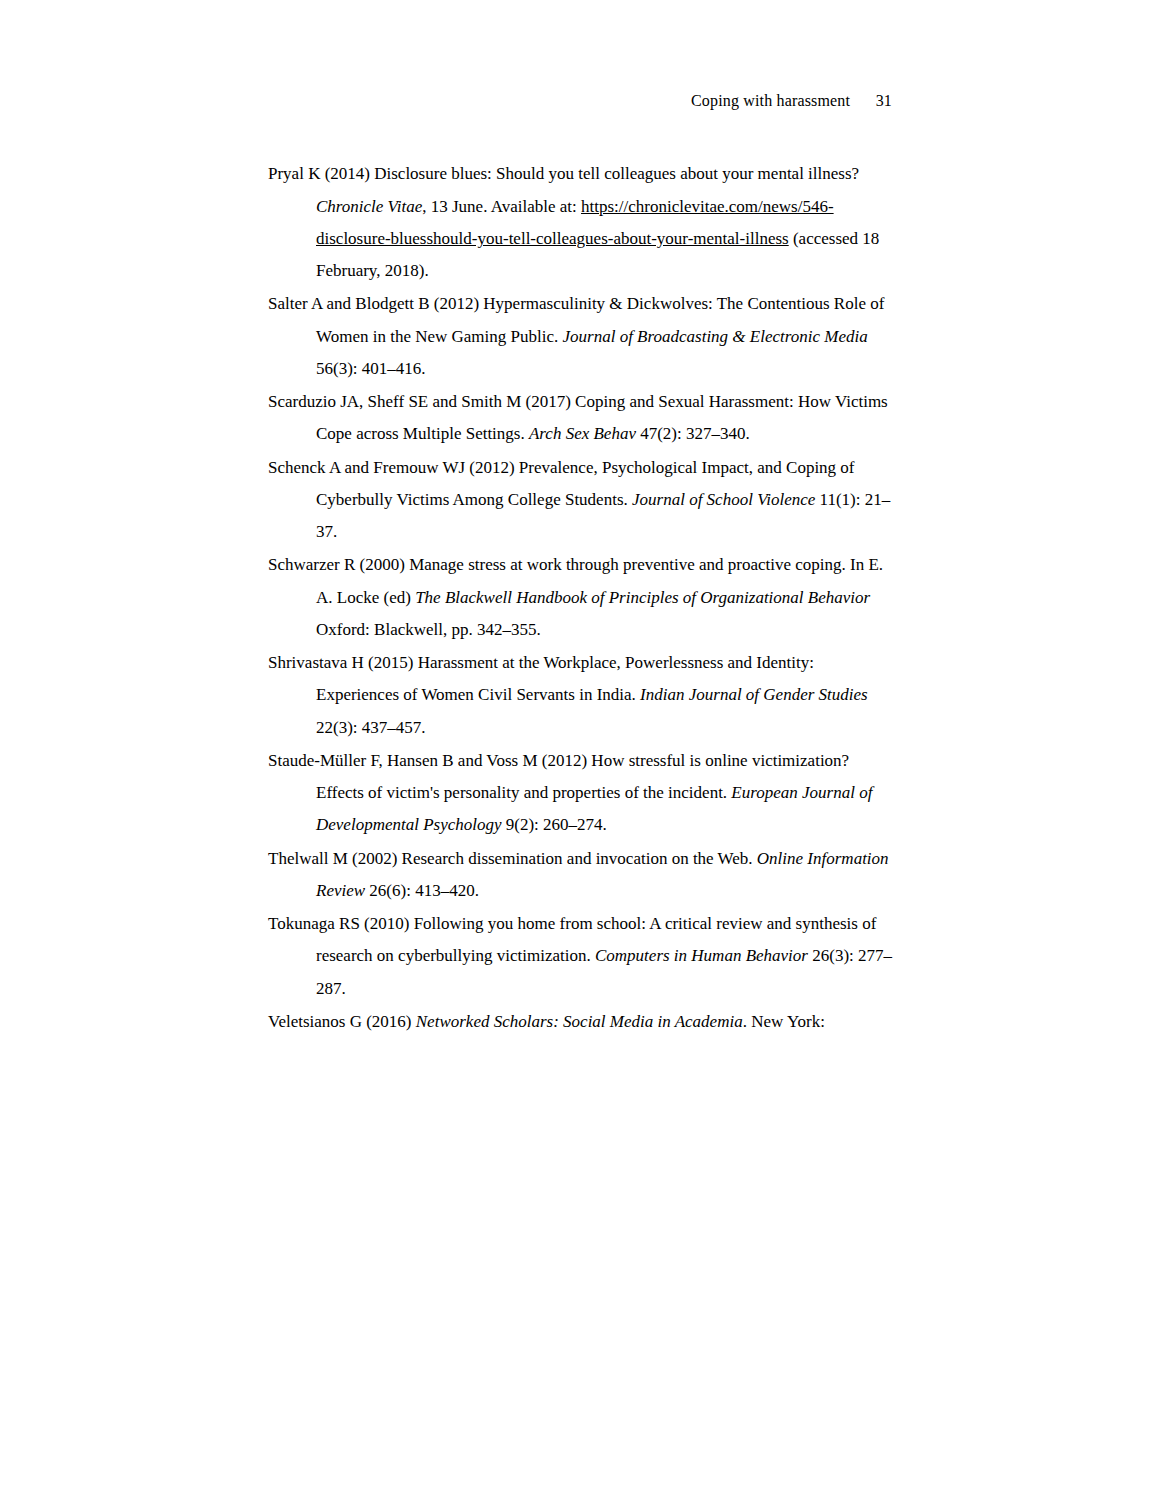Coping with harassment31
Pryal K (2014) Disclosure blues: Should you tell colleagues about your mental illness? Chronicle Vitae, 13 June. Available at: https://chroniclevitae.com/news/546-disclosure-bluesshould-you-tell-colleagues-about-your-mental-illness (accessed 18 February, 2018).
Salter A and Blodgett B (2012) Hypermasculinity & Dickwolves: The Contentious Role of Women in the New Gaming Public. Journal of Broadcasting & Electronic Media 56(3): 401–416.
Scarduzio JA, Sheff SE and Smith M (2017) Coping and Sexual Harassment: How Victims Cope across Multiple Settings. Arch Sex Behav 47(2): 327–340.
Schenck A and Fremouw WJ (2012) Prevalence, Psychological Impact, and Coping of Cyberbully Victims Among College Students. Journal of School Violence 11(1): 21–37.
Schwarzer R (2000) Manage stress at work through preventive and proactive coping. In E. A. Locke (ed) The Blackwell Handbook of Principles of Organizational Behavior Oxford: Blackwell, pp. 342–355.
Shrivastava H (2015) Harassment at the Workplace, Powerlessness and Identity: Experiences of Women Civil Servants in India. Indian Journal of Gender Studies 22(3): 437–457.
Staude-Müller F, Hansen B and Voss M (2012) How stressful is online victimization? Effects of victim's personality and properties of the incident. European Journal of Developmental Psychology 9(2): 260–274.
Thelwall M (2002) Research dissemination and invocation on the Web. Online Information Review 26(6): 413–420.
Tokunaga RS (2010) Following you home from school: A critical review and synthesis of research on cyberbullying victimization. Computers in Human Behavior 26(3): 277–287.
Veletsianos G (2016) Networked Scholars: Social Media in Academia. New York: